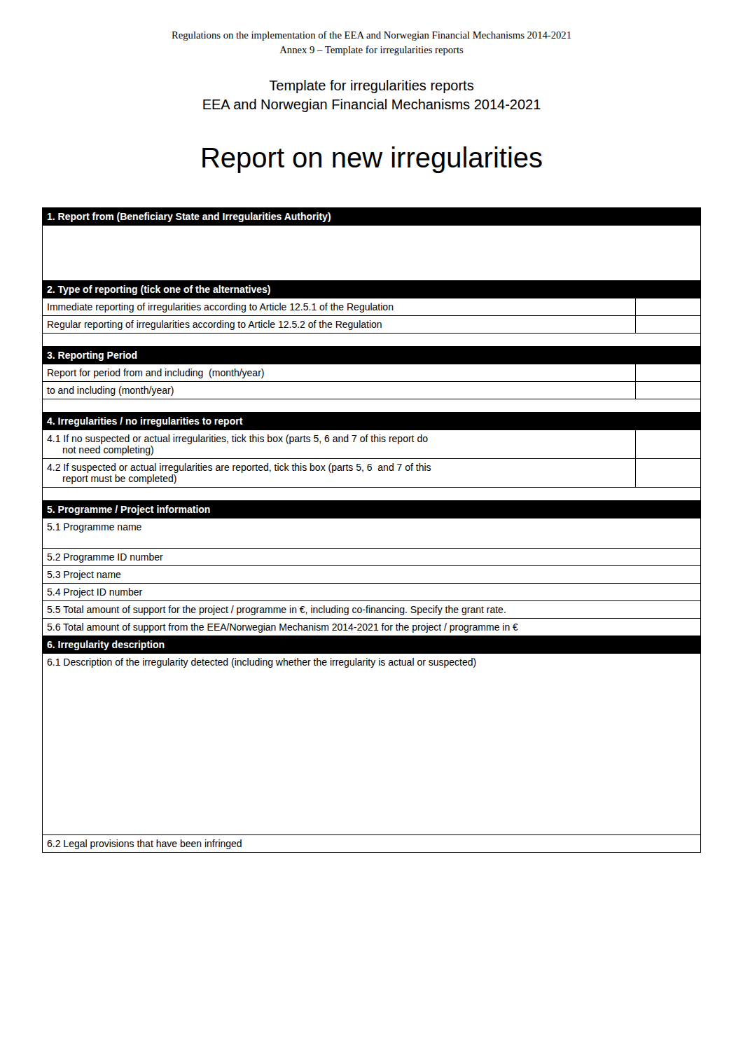Regulations on the implementation of the EEA and Norwegian Financial Mechanisms 2014-2021
Annex 9 – Template for irregularities reports
Template for irregularities reports
EEA and Norwegian Financial Mechanisms 2014-2021
Report on new irregularities
| 1. Report from (Beneficiary State and Irregularities Authority) |
| 2. Type of reporting (tick one of the alternatives) |
| Immediate reporting of irregularities according to Article 12.5.1 of the Regulation | |
| Regular reporting of irregularities according to Article 12.5.2 of the Regulation | |
| 3. Reporting Period |
| Report for period from and including (month/year) | |
| to and including (month/year) | |
| 4. Irregularities / no irregularities to report |
| 4.1 If no suspected or actual irregularities, tick this box (parts 5, 6 and 7 of this report do not need completing) | |
| 4.2 If suspected or actual irregularities are reported, tick this box (parts 5, 6 and 7 of this report must be completed) | |
| 5. Programme / Project information |
| 5.1 Programme name |
| 5.2 Programme ID number |
| 5.3 Project name |
| 5.4 Project ID number |
| 5.5 Total amount of support for the project / programme in €, including co-financing. Specify the grant rate. |
| 5.6 Total amount of support from the EEA/Norwegian Mechanism 2014-2021 for the project / programme in € |
| 6. Irregularity description |
| 6.1 Description of the irregularity detected (including whether the irregularity is actual or suspected) |
| 6.2 Legal provisions that have been infringed |